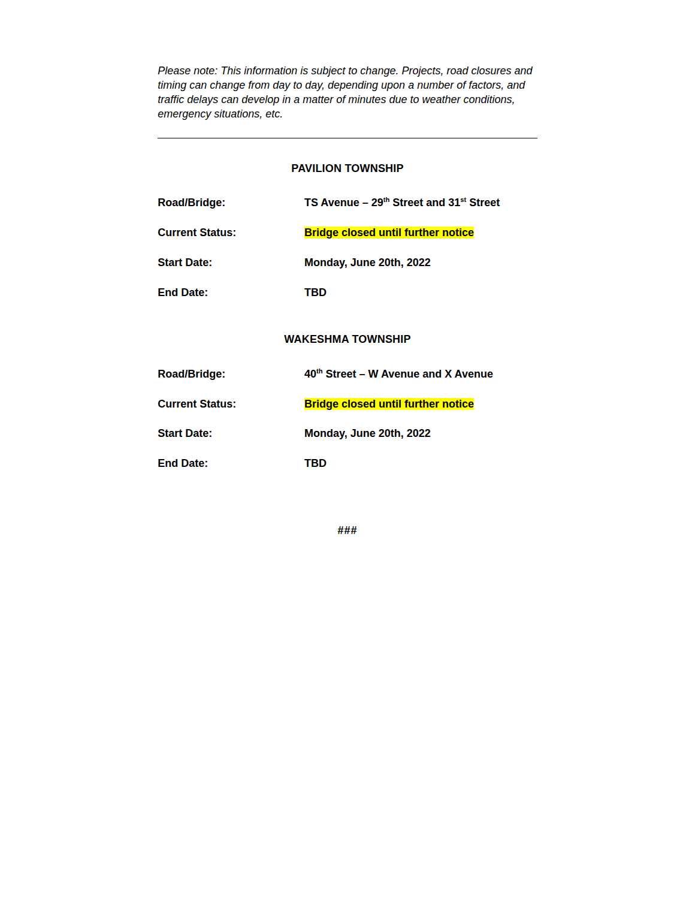Please note: This information is subject to change. Projects, road closures and timing can change from day to day, depending upon a number of factors, and traffic delays can develop in a matter of minutes due to weather conditions, emergency situations, etc.
PAVILION TOWNSHIP
| Road/Bridge: | TS Avenue – 29 th Street and 31 st Street |
| Current Status: | Bridge closed until further notice |
| Start Date: | Monday, June 20th, 2022 |
| End Date: | TBD |
WAKESHMA TOWNSHIP
| Road/Bridge: | 40 th Street – W Avenue and X Avenue |
| Current Status: | Bridge closed until further notice |
| Start Date: | Monday, June 20th, 2022 |
| End Date: | TBD |
###